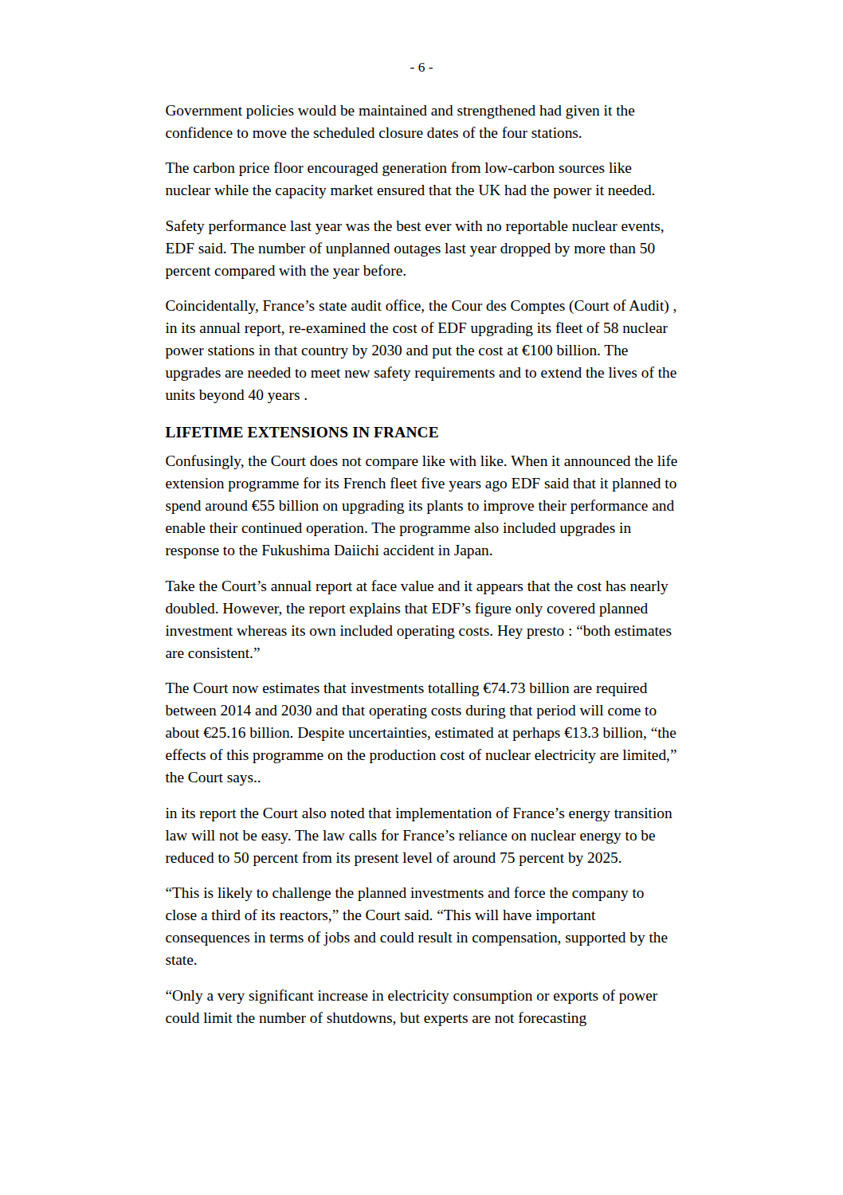- 6 -
Government policies would be maintained and strengthened had given it the confidence to move the scheduled closure dates of the four stations.
The carbon price floor encouraged generation from low-carbon sources like nuclear while the capacity market ensured that the UK had the power it needed.
Safety performance last year was the best ever with no reportable nuclear events, EDF said. The number of unplanned outages last year dropped by more than 50 percent compared with the year before.
Coincidentally, France’s state audit office, the Cour des Comptes (Court of Audit) , in its annual report, re-examined the cost of EDF upgrading its fleet of 58 nuclear power stations in that country by 2030 and put the cost at €100 billion. The upgrades are needed to meet new safety requirements and to extend the lives of the units beyond 40 years .
LIFETIME EXTENSIONS IN FRANCE
Confusingly, the Court does not compare like with like. When it announced the life extension programme for its French fleet five years ago EDF said that it planned to spend around €55 billion on upgrading its plants to improve their performance and enable their continued operation. The programme also included upgrades in response to the Fukushima Daiichi accident in Japan.
Take the Court’s annual report at face value and it appears that the cost has nearly doubled. However, the report explains that EDF’s figure only covered planned investment whereas its own included operating costs. Hey presto : “both estimates are consistent.”
The Court now estimates that investments totalling €74.73 billion are required between 2014 and 2030 and that operating costs during that period will come to about €25.16 billion. Despite uncertainties, estimated at perhaps €13.3 billion, “the effects of this programme on the production cost of nuclear electricity are limited,” the Court says..
in its report the Court also noted that implementation of France’s energy transition law will not be easy. The law calls for France’s reliance on nuclear energy to be reduced to 50 percent from its present level of around 75 percent by 2025.
“This is likely to challenge the planned investments and force the company to close a third of its reactors,” the Court said. “This will have important consequences in terms of jobs and could result in compensation, supported by the state.
“Only a very significant increase in electricity consumption or exports of power could limit the number of shutdowns, but experts are not forecasting